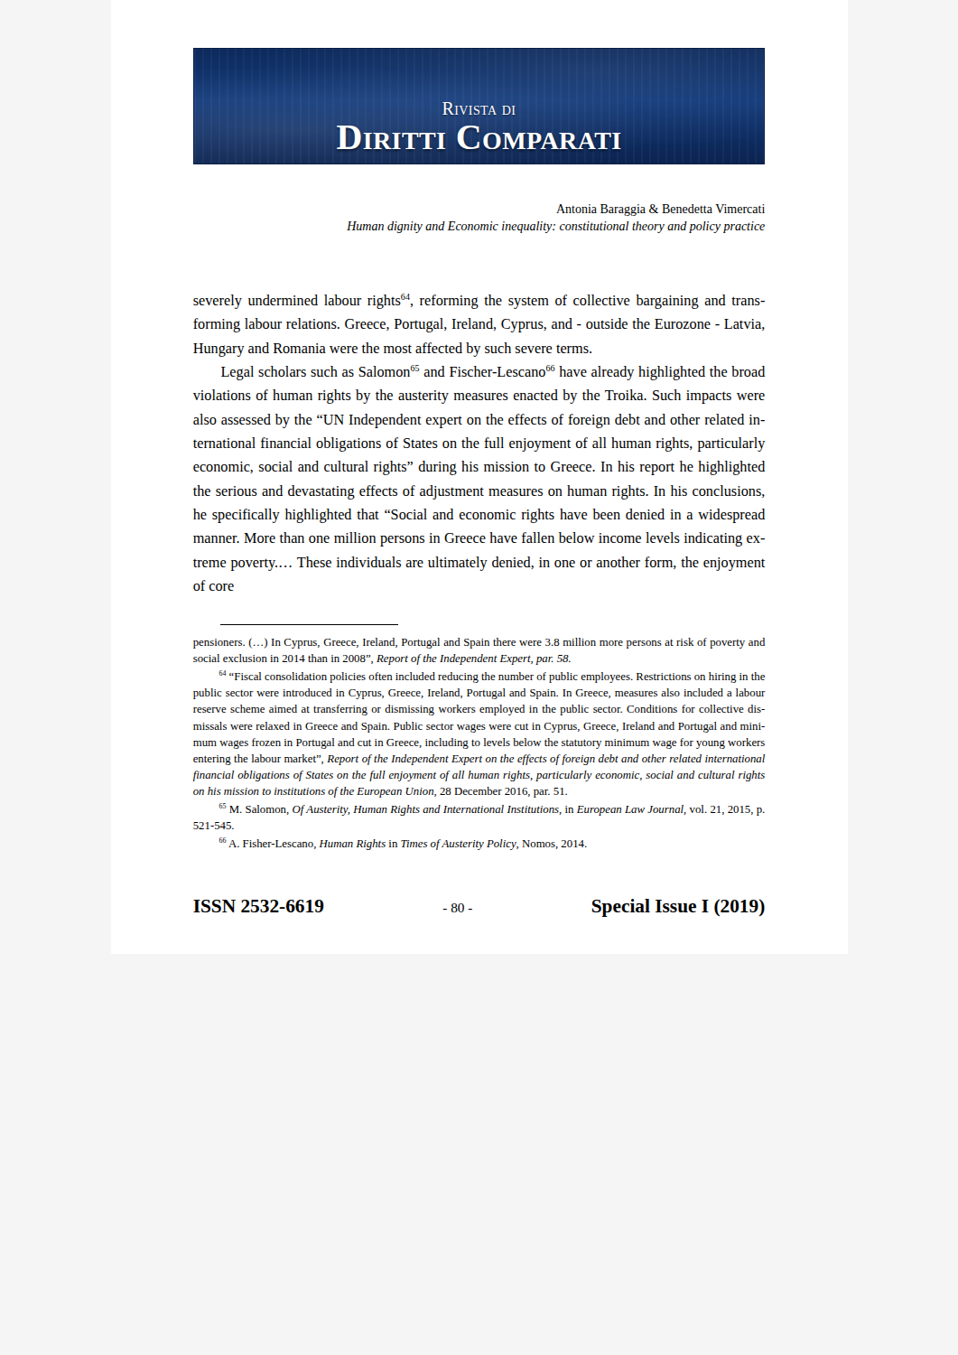Rivista di
Diritti Comparati
Antonia Baraggia & Benedetta Vimercati
Human dignity and Economic inequality: constitutional theory and policy practice
severely undermined labour rights64, reforming the system of collective bargaining and transforming labour relations. Greece, Portugal, Ireland, Cyprus, and - outside the Eurozone - Latvia, Hungary and Romania were the most affected by such severe terms.
Legal scholars such as Salomon65 and Fischer-Lescano66 have already highlighted the broad violations of human rights by the austerity measures enacted by the Troika. Such impacts were also assessed by the “UN Independent expert on the effects of foreign debt and other related international financial obligations of States on the full enjoyment of all human rights, particularly economic, social and cultural rights” during his mission to Greece. In his report he highlighted the serious and devastating effects of adjustment measures on human rights. In his conclusions, he specifically highlighted that “Social and economic rights have been denied in a widespread manner. More than one million persons in Greece have fallen below income levels indicating extreme poverty.… These individuals are ultimately denied, in one or another form, the enjoyment of core
pensioners. (…) In Cyprus, Greece, Ireland, Portugal and Spain there were 3.8 million more persons at risk of poverty and social exclusion in 2014 than in 2008”, Report of the Independent Expert, par. 58.
64 “Fiscal consolidation policies often included reducing the number of public employees. Restrictions on hiring in the public sector were introduced in Cyprus, Greece, Ireland, Portugal and Spain. In Greece, measures also included a labour reserve scheme aimed at transferring or dismissing workers employed in the public sector. Conditions for collective dismissals were relaxed in Greece and Spain. Public sector wages were cut in Cyprus, Greece, Ireland and Portugal and minimum wages frozen in Portugal and cut in Greece, including to levels below the statutory minimum wage for young workers entering the labour market”, Report of the Independent Expert on the effects of foreign debt and other related international financial obligations of States on the full enjoyment of all human rights, particularly economic, social and cultural rights on his mission to institutions of the European Union, 28 December 2016, par. 51.
65 M. Salomon, Of Austerity, Human Rights and International Institutions, in European Law Journal, vol. 21, 2015, p. 521-545.
66 A. Fisher-Lescano, Human Rights in Times of Austerity Policy, Nomos, 2014.
ISSN 2532-6619
- 80 -
Special Issue I (2019)